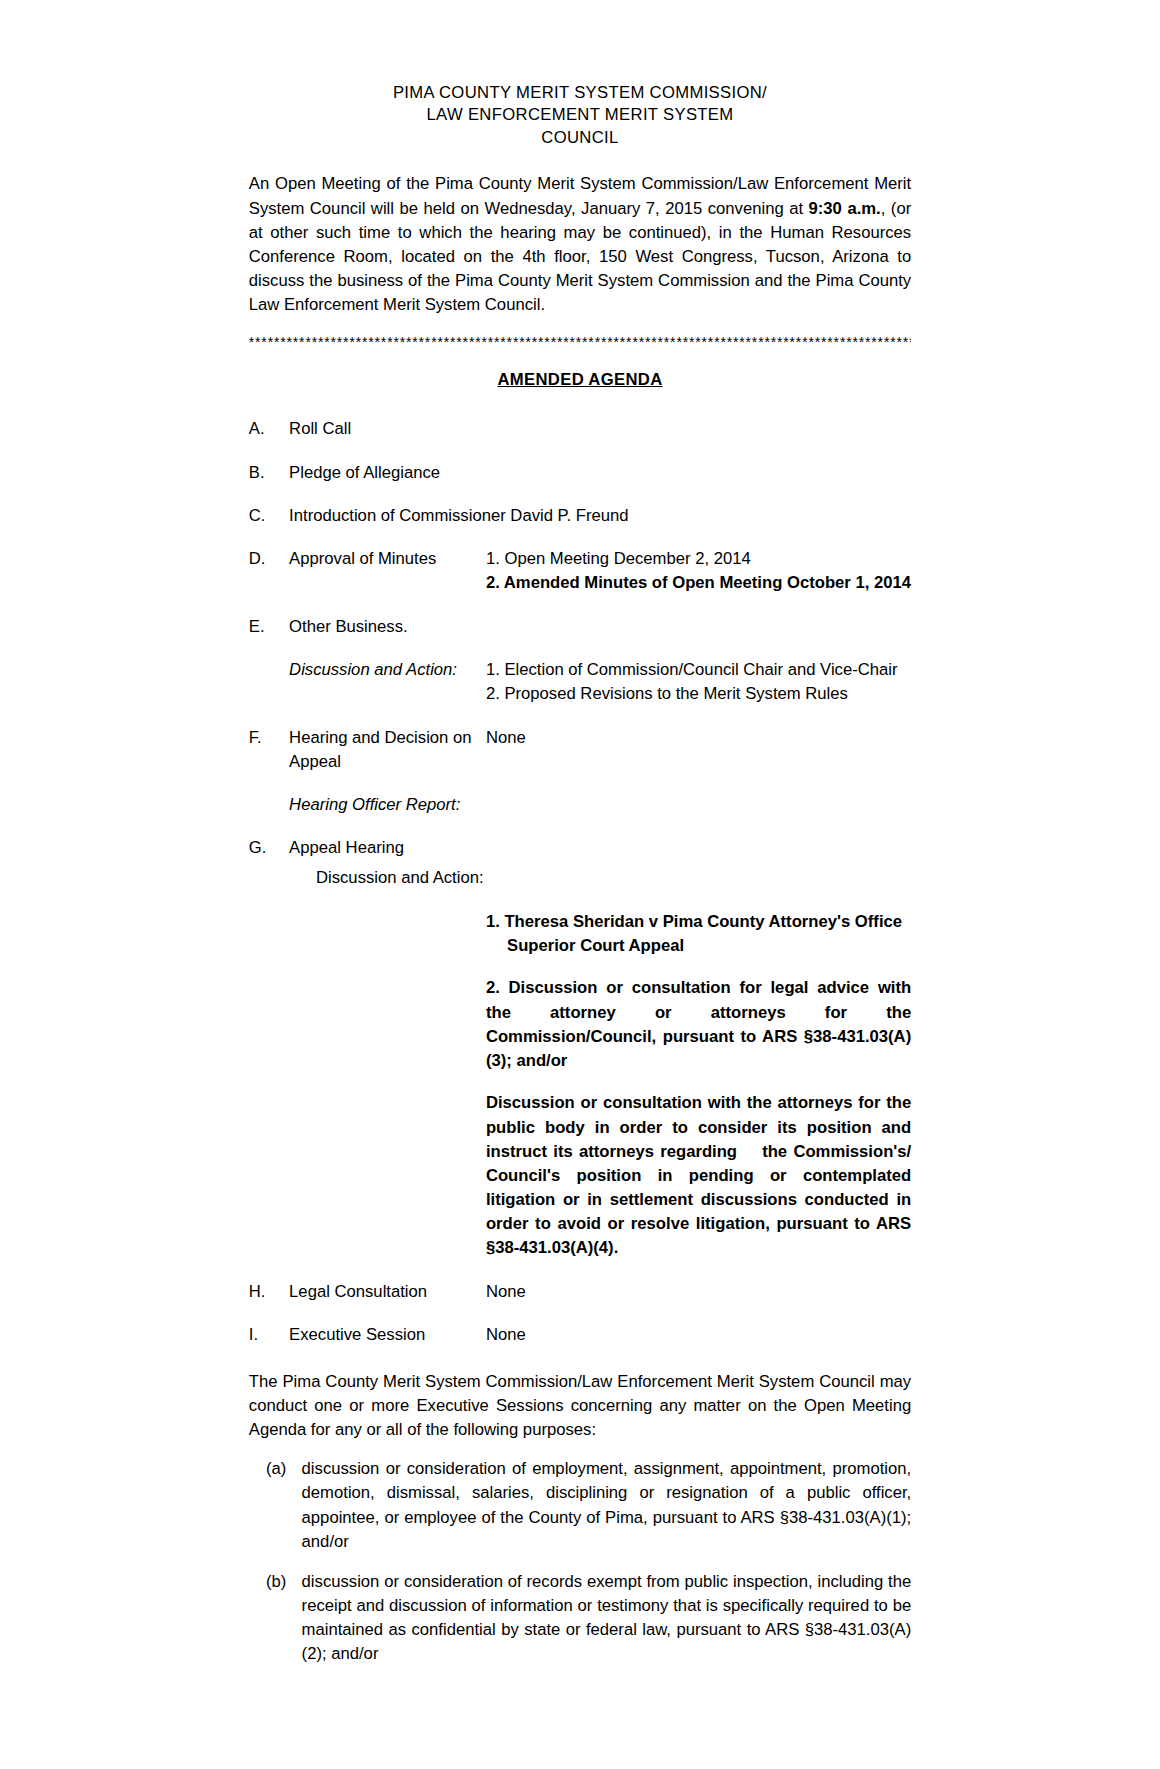PIMA COUNTY MERIT SYSTEM COMMISSION/
LAW ENFORCEMENT MERIT SYSTEM
COUNCIL
An Open Meeting of the Pima County Merit System Commission/Law Enforcement Merit System Council will be held on Wednesday, January 7, 2015 convening at 9:30 a.m., (or at other such time to which the hearing may be continued), in the Human Resources Conference Room, located on the 4th floor, 150 West Congress, Tucson, Arizona to discuss the business of the Pima County Merit System Commission and the Pima County Law Enforcement Merit System Council.
************************************************************************************************************
AMENDED AGENDA
| A. | Roll Call | |
| B. | Pledge of Allegiance | |
| C. | Introduction of Commissioner David P. Freund |
| D. | Approval of Minutes | 1. Open Meeting December 2, 2014 2. Amended Minutes of Open Meeting October 1, 2014 |
| E. | Other Business. | |
| | Discussion and Action: | 1. Election of Commission/Council Chair and Vice-Chair 2. Proposed Revisions to the Merit System Rules |
| F. | Hearing and Decision on Appeal | None |
| | Hearing Officer Report: | |
| G. | Appeal Hearing Discussion and Action: |
| | | 1. Theresa Sheridan v Pima County Attorney's Office Superior Court Appeal 2. Discussion or consultation for legal advice with the attorney or attorneys for the Commission/Council, pursuant to ARS §38-431.03(A)(3); and/or Discussion or consultation with the attorneys for the public body in order to consider its position and instruct its attorneys regarding the Commission's/ Council's position in pending or contemplated litigation or in settlement discussions conducted in order to avoid or resolve litigation, pursuant to ARS §38-431.03(A)(4). |
| H. | Legal Consultation | None |
| I. | Executive Session | None |
The Pima County Merit System Commission/Law Enforcement Merit System Council may conduct one or more Executive Sessions concerning any matter on the Open Meeting Agenda for any or all of the following purposes:
(a) discussion or consideration of employment, assignment, appointment, promotion, demotion, dismissal, salaries, disciplining or resignation of a public officer, appointee, or employee of the County of Pima, pursuant to ARS §38-431.03(A)(1); and/or
(b) discussion or consideration of records exempt from public inspection, including the receipt and discussion of information or testimony that is specifically required to be maintained as confidential by state or federal law, pursuant to ARS §38-431.03(A)(2); and/or